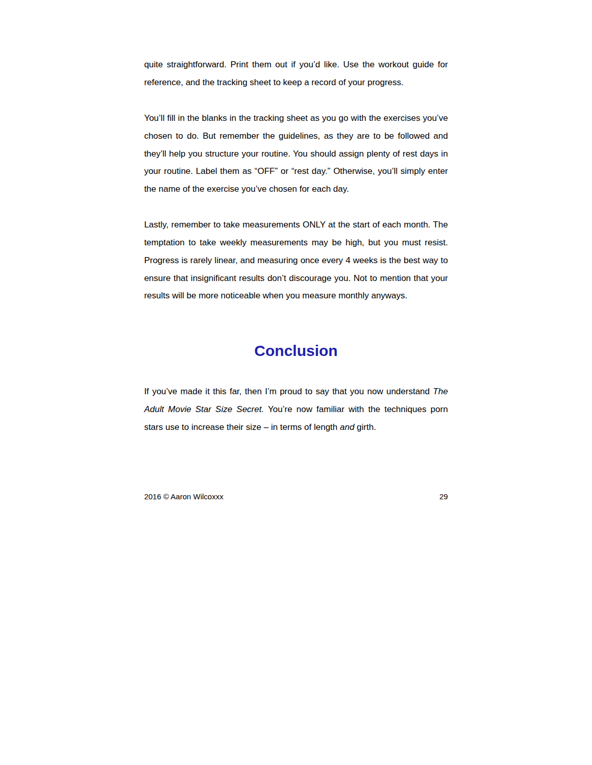quite straightforward. Print them out if you’d like. Use the workout guide for reference, and the tracking sheet to keep a record of your progress.
You’ll fill in the blanks in the tracking sheet as you go with the exercises you’ve chosen to do. But remember the guidelines, as they are to be followed and they’ll help you structure your routine. You should assign plenty of rest days in your routine. Label them as “OFF” or “rest day.” Otherwise, you’ll simply enter the name of the exercise you’ve chosen for each day.
Lastly, remember to take measurements ONLY at the start of each month. The temptation to take weekly measurements may be high, but you must resist. Progress is rarely linear, and measuring once every 4 weeks is the best way to ensure that insignificant results don’t discourage you. Not to mention that your results will be more noticeable when you measure monthly anyways.
Conclusion
If you’ve made it this far, then I’m proud to say that you now understand The Adult Movie Star Size Secret. You’re now familiar with the techniques porn stars use to increase their size – in terms of length and girth.
2016 © Aaron Wilcoxxx 29